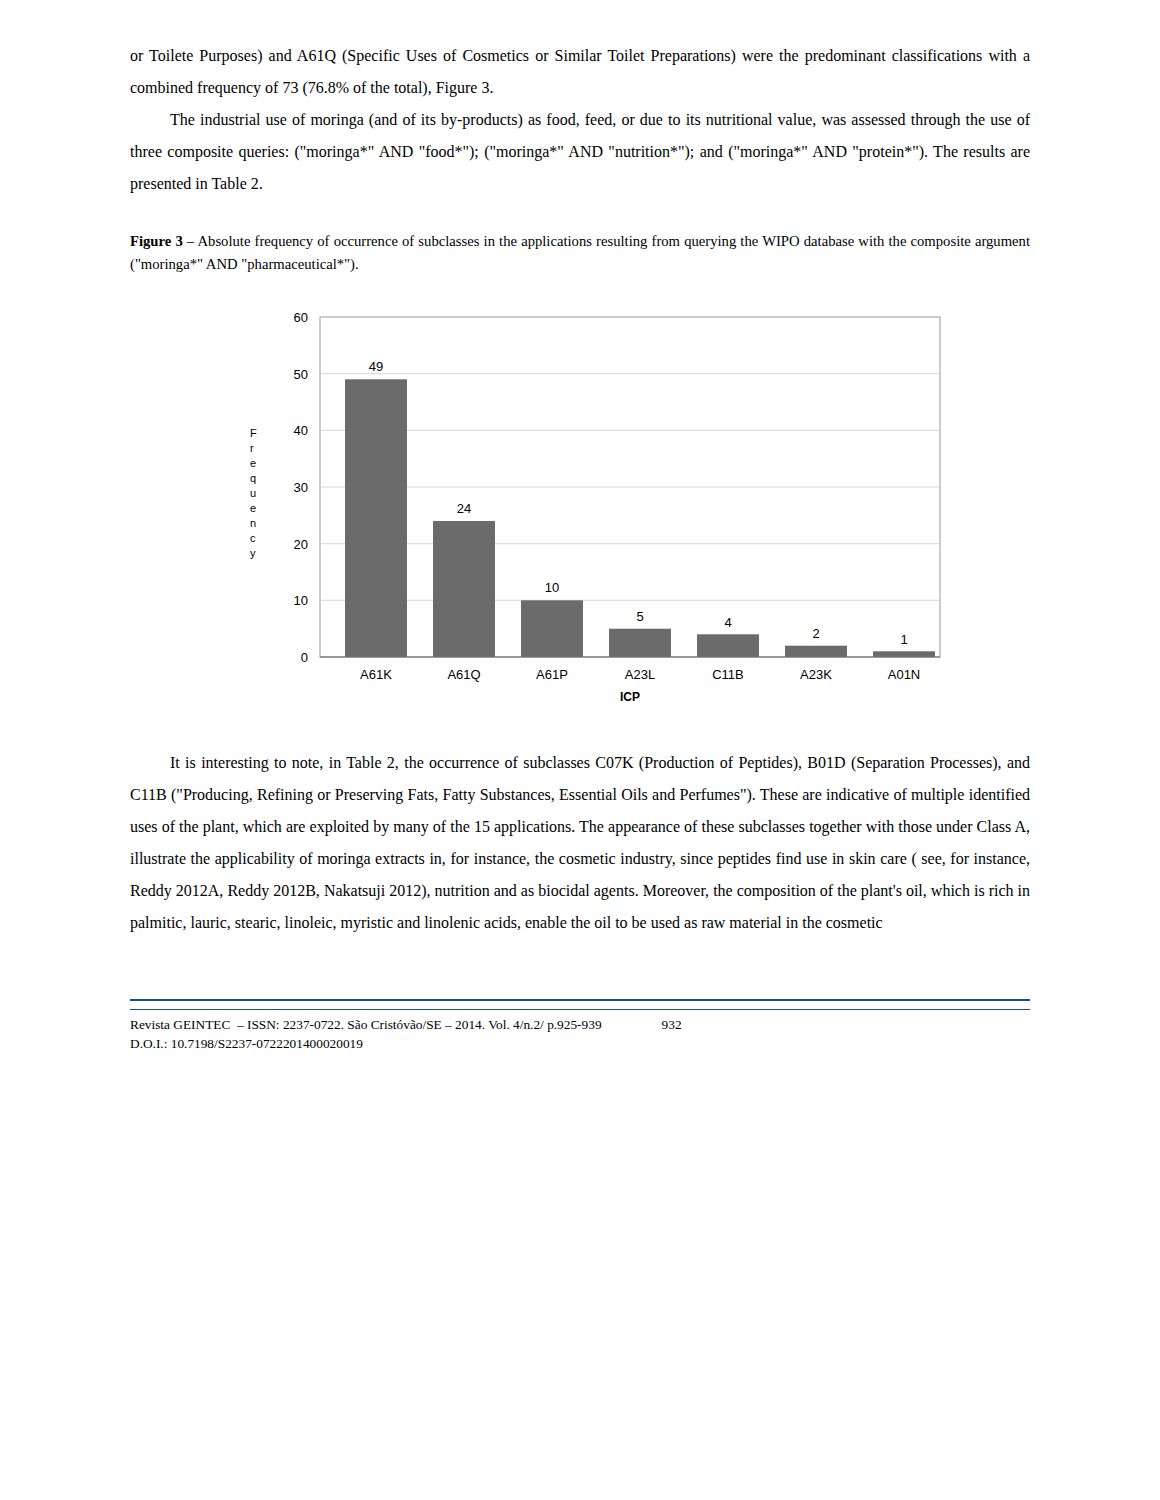or Toilete Purposes) and A61Q (Specific Uses of Cosmetics or Similar Toilet Preparations) were the predominant classifications with a combined frequency of 73 (76.8% of the total), Figure 3.
The industrial use of moringa (and of its by-products) as food, feed, or due to its nutritional value, was assessed through the use of three composite queries: ("moringa*" AND "food*"); ("moringa*" AND "nutrition*"); and ("moringa*" AND "protein*"). The results are presented in Table 2.
Figure 3 – Absolute frequency of occurrence of subclasses in the applications resulting from querying the WIPO database with the composite argument ("moringa*" AND "pharmaceutical*").
60 50 40 30 20 10 0 F r e q u e n c y 49 24 10 5 4 2 1 A61K A61Q A61P A23L C11B A23K A01N ICP
It is interesting to note, in Table 2, the occurrence of subclasses C07K (Production of Peptides), B01D (Separation Processes), and C11B ("Producing, Refining or Preserving Fats, Fatty Substances, Essential Oils and Perfumes"). These are indicative of multiple identified uses of the plant, which are exploited by many of the 15 applications. The appearance of these subclasses together with those under Class A, illustrate the applicability of moringa extracts in, for instance, the cosmetic industry, since peptides find use in skin care ( see, for instance, Reddy 2012A, Reddy 2012B, Nakatsuji 2012), nutrition and as biocidal agents. Moreover, the composition of the plant's oil, which is rich in palmitic, lauric, stearic, linoleic, myristic and linolenic acids, enable the oil to be used as raw material in the cosmetic
Revista GEINTEC – ISSN: 2237-0722. São Cristóvão/SE – 2014. Vol. 4/n.2/ p.925-939932
D.O.I.: 10.7198/S2237-0722201400020019